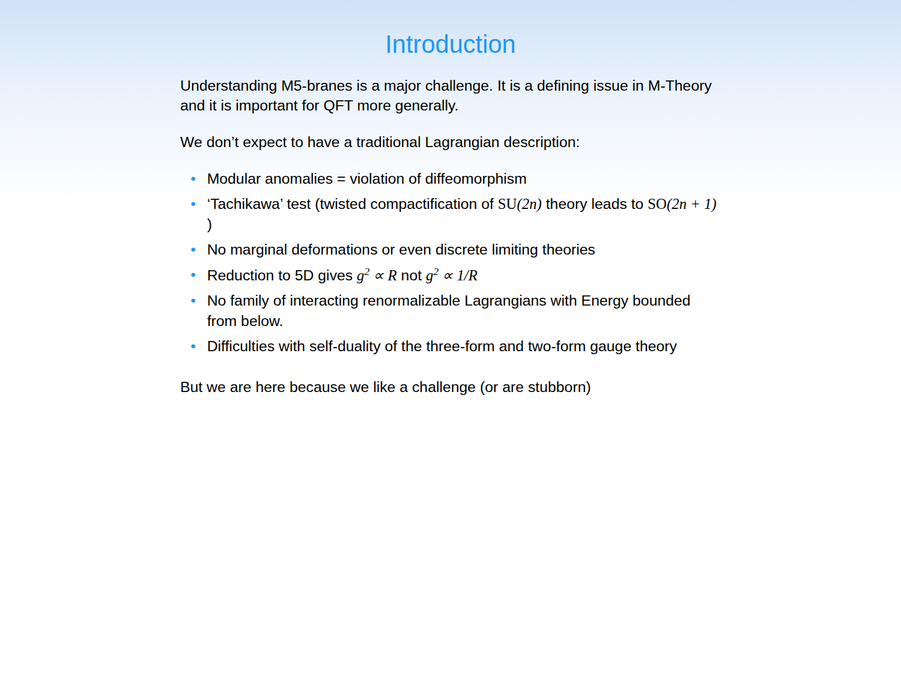Introduction
Understanding M5-branes is a major challenge. It is a defining issue in M-Theory and it is important for QFT more generally.
We don’t expect to have a traditional Lagrangian description:
Modular anomalies = violation of diffeomorphism
‘Tachikawa’ test (twisted compactification of SU(2n) theory leads to SO(2n + 1) )
No marginal deformations or even discrete limiting theories
Reduction to 5D gives g2 ∝ R not g2 ∝ 1/R
No family of interacting renormalizable Lagrangians with Energy bounded from below.
Difficulties with self-duality of the three-form and two-form gauge theory
But we are here because we like a challenge (or are stubborn)